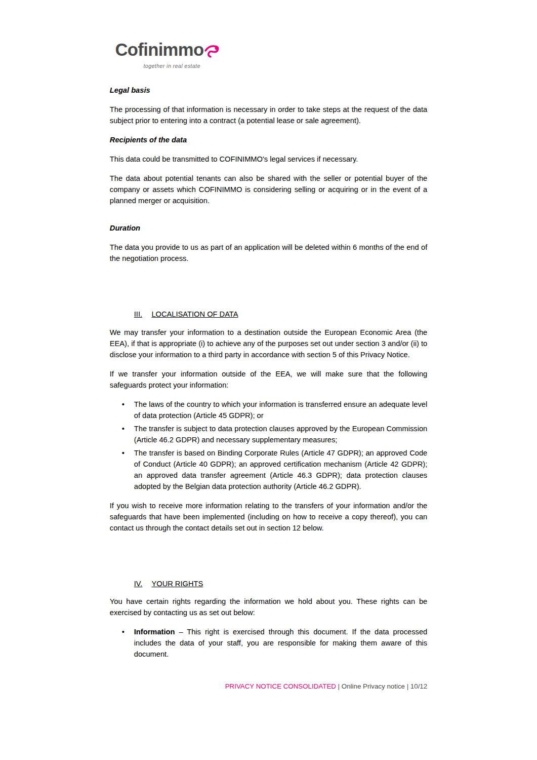Cofinimmo
together in real estate
Legal basis
The processing of that information is necessary in order to take steps at the request of the data subject prior to entering into a contract (a potential lease or sale agreement).
Recipients of the data
This data could be transmitted to COFINIMMO's legal services if necessary.
The data about potential tenants can also be shared with the seller or potential buyer of the company or assets which COFINIMMO is considering selling or acquiring or in the event of a planned merger or acquisition.
Duration
The data you provide to us as part of an application will be deleted within 6 months of the end of the negotiation process.
III. LOCALISATION OF DATA
We may transfer your information to a destination outside the European Economic Area (the EEA), if that is appropriate (i) to achieve any of the purposes set out under section 3 and/or (ii) to disclose your information to a third party in accordance with section 5 of this Privacy Notice.
If we transfer your information outside of the EEA, we will make sure that the following safeguards protect your information:
The laws of the country to which your information is transferred ensure an adequate level of data protection (Article 45 GDPR); or
The transfer is subject to data protection clauses approved by the European Commission (Article 46.2 GDPR) and necessary supplementary measures;
The transfer is based on Binding Corporate Rules (Article 47 GDPR); an approved Code of Conduct (Article 40 GDPR); an approved certification mechanism (Article 42 GDPR); an approved data transfer agreement (Article 46.3 GDPR); data protection clauses adopted by the Belgian data protection authority (Article 46.2 GDPR).
If you wish to receive more information relating to the transfers of your information and/or the safeguards that have been implemented (including on how to receive a copy thereof), you can contact us through the contact details set out in section 12 below.
IV. YOUR RIGHTS
You have certain rights regarding the information we hold about you. These rights can be exercised by contacting us as set out below:
Information – This right is exercised through this document. If the data processed includes the data of your staff, you are responsible for making them aware of this document.
PRIVACY NOTICE CONSOLIDATED | Online Privacy notice | 10/12